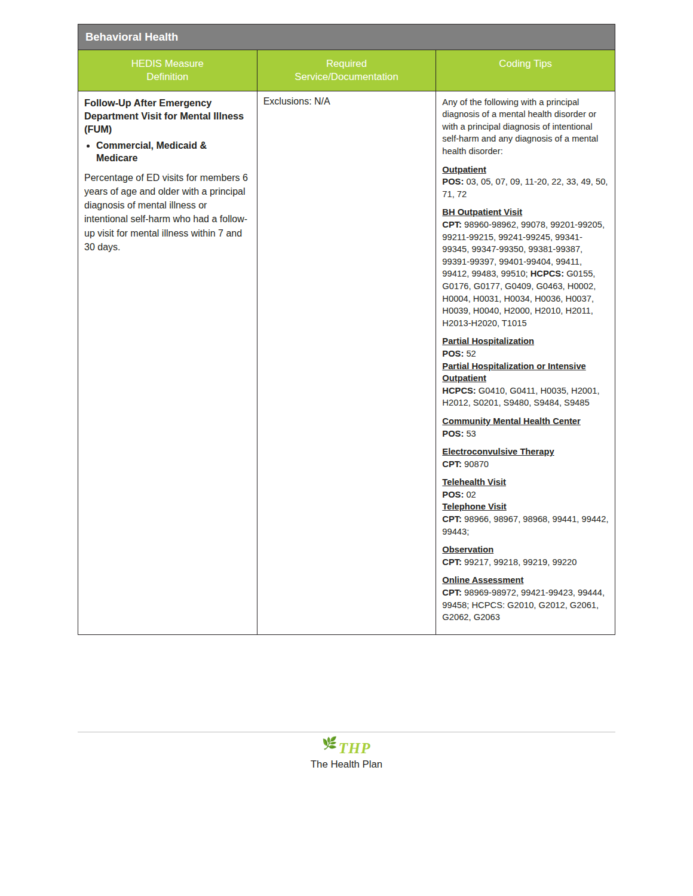| Behavioral Health |
| HEDIS Measure Definition | Required Service/Documentation | Coding Tips |
| Follow-Up After Emergency Department Visit for Mental Illness (FUM) Commercial, Medicaid & Medicare Percentage of ED visits for members 6 years of age and older with a principal diagnosis of mental illness or intentional self-harm who had a follow-up visit for mental illness within 7 and 30 days. | Exclusions: N/A | Any of the following with a principal diagnosis of a mental health disorder or with a principal diagnosis of intentional self-harm and any diagnosis of a mental health disorder: Outpatient POS: 03, 05, 07, 09, 11-20, 22, 33, 49, 50, 71, 72 BH Outpatient Visit CPT: 98960-98962, 99078, 99201-99205, 99211-99215, 99241-99245, 99341-99345, 99347-99350, 99381-99387, 99391-99397, 99401-99404, 99411, 99412, 99483, 99510; HCPCS: G0155, G0176, G0177, G0409, G0463, H0002, H0004, H0031, H0034, H0036, H0037, H0039, H0040, H2000, H2010, H2011, H2013-H2020, T1015 Partial Hospitalization POS: 52 Partial Hospitalization or Intensive Outpatient HCPCS: G0410, G0411, H0035, H2001, H2012, S0201, S9480, S9484, S9485 Community Mental Health Center POS: 53 Electroconvulsive Therapy CPT: 90870 Telehealth Visit POS: 02 Telephone Visit CPT: 98966, 98967, 98968, 99441, 99442, 99443; Observation CPT: 99217, 99218, 99219, 99220 Online Assessment CPT: 98969-98972, 99421-99423, 99444, 99458; HCPCS: G2010, G2012, G2061, G2062, G2063 |
🌿THP
The Health Plan